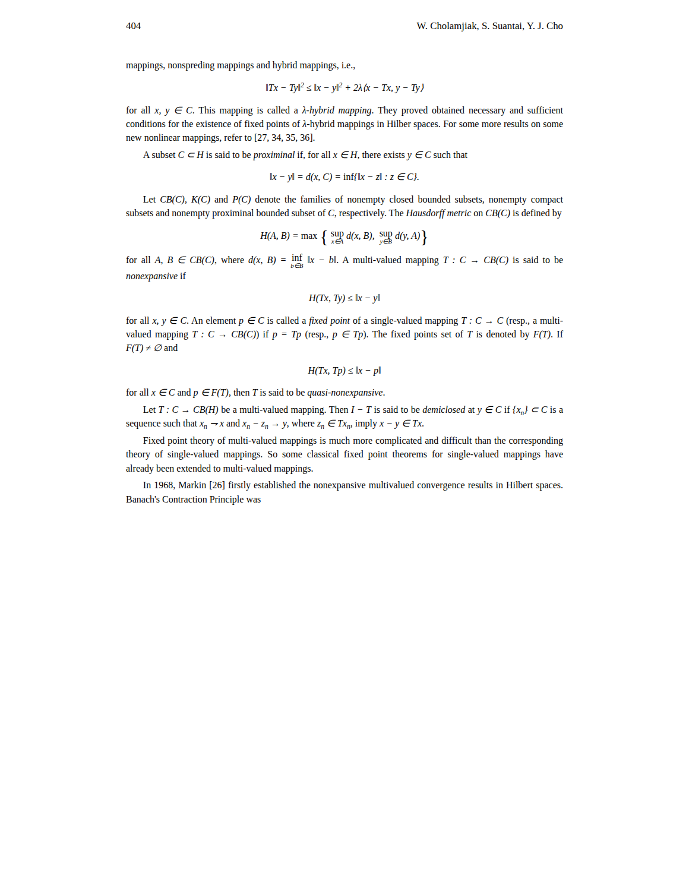404 W. Cholamjiak, S. Suantai, Y. J. Cho
mappings, nonspreding mappings and hybrid mappings, i.e.,
‖Tx − Ty‖2 ≤ ‖x − y‖2 + 2λ⟨x − Tx, y − Ty⟩
for all x, y ∈ C. This mapping is called a λ-hybrid mapping. They proved obtained necessary and sufficient conditions for the existence of fixed points of λ-hybrid mappings in Hilber spaces. For some more results on some new nonlinear mappings, refer to [27, 34, 35, 36].
A subset C ⊂ H is said to be proximinal if, for all x ∈ H, there exists y ∈ C such that
‖x − y‖ = d(x, C) = inf{‖x − z‖ : z ∈ C}.
Let CB(C), K(C) and P(C) denote the families of nonempty closed bounded subsets, nonempty compact subsets and nonempty proximinal bounded subset of C, respectively. The Hausdorff metric on CB(C) is defined by
H(A, B) = max { sup x∈A d(x, B), sup y∈B d(y, A)}
for all A, B ∈ CB(C), where d(x, B) = inf b∈B ‖x − b‖. A multi-valued mapping T : C → CB(C) is said to be nonexpansive if
H(Tx, Ty) ≤ ‖x − y‖
for all x, y ∈ C. An element p ∈ C is called a fixed point of a single-valued mapping T : C → C (resp., a multi-valued mapping T : C → CB(C)) if p = Tp (resp., p ∈ Tp). The fixed points set of T is denoted by F(T). If F(T) ≠ ∅ and
H(Tx, Tp) ≤ ‖x − p‖
for all x ∈ C and p ∈ F(T), then T is said to be quasi-nonexpansive.
Let T : C → CB(H) be a multi-valued mapping. Then I − T is said to be demiclosed at y ∈ C if {xn} ⊂ C is a sequence such that xn ⇁ x and xn − zn → y, where zn ∈ Txn, imply x − y ∈ Tx.
Fixed point theory of multi-valued mappings is much more complicated and difficult than the corresponding theory of single-valued mappings. So some classical fixed point theorems for single-valued mappings have already been extended to multi-valued mappings.
In 1968, Markin [26] firstly established the nonexpansive multivalued convergence results in Hilbert spaces. Banach's Contraction Principle was